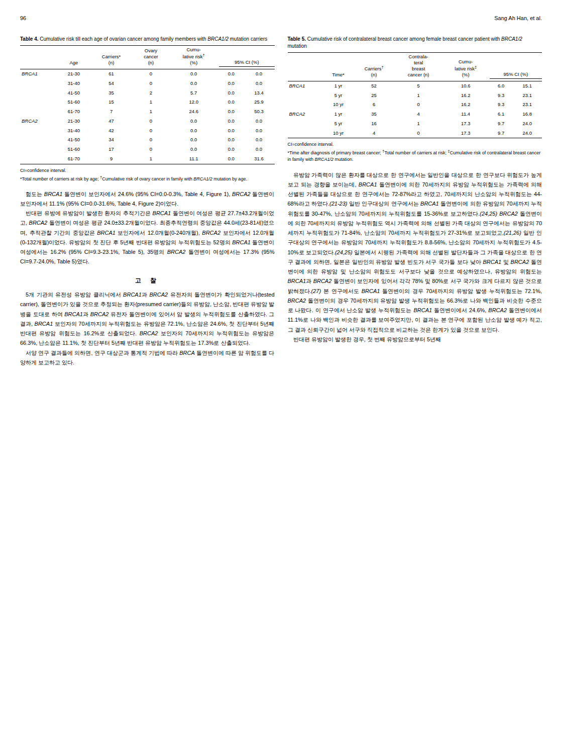96
Sang Ah Han, et al.
Table 4. Cumulative risk till each age of ovarian cancer among family members with BRCA1/2 mutation carriers
| | Age | Carriers* (n) | Ovary cancer (n) | Cumu- lative risk † (%) | 95% CI (%) |
| --- | --- | --- | --- | --- | --- |
| BRCA1 | 21-30 | 61 | 0 | 0.0 | 0.0 | 0.0 |
| | 31-40 | 54 | 0 | 0.0 | 0.0 | 0.0 |
| | 41-50 | 35 | 2 | 5.7 | 0.0 | 13.4 |
| | 51-60 | 15 | 1 | 12.0 | 0.0 | 25.9 |
| | 61-70 | 7 | 1 | 24.6 | 0.0 | 50.3 |
| BRCA2 | 21-30 | 47 | 0 | 0.0 | 0.0 | 0.0 |
| | 31-40 | 42 | 0 | 0.0 | 0.0 | 0.0 |
| | 41-50 | 34 | 0 | 0.0 | 0.0 | 0.0 |
| | 51-60 | 17 | 0 | 0.0 | 0.0 | 0.0 |
| | 61-70 | 9 | 1 | 11.1 | 0.0 | 31.6 |
CI=confidence interval.
*Total number of carriers at risk by age; †Cumulative risk of ovary cancer in family with BRCA1/2 mutation by age.
험도는 BRCA1 돌연변이 보인자에서 24.6% (95% CI=0.0-0.3%, Table 4, Figure 1), BRCA2 돌연변이 보인자에서 11.1% (95% CI=0.0-31.6%, Table 4, Figure 2)이었다.
반대편 유방에 유방암이 발생한 환자의 추적기간은 BRCA1 돌연변이 여성은 평균 27.7±43.2개월이었고, BRCA2 돌연변이 여성은 평균 24.0±33.2개월이었다. 최종추적연령의 중앙값은 44.0세(23-81세)였으며, 추적관찰 기간의 중앙값은 BRCA1 보인자에서 12.0개월(0-240개월), BRCA2 보인자에서 12.0개월(0-132개월)이었다. 유방암의 첫 진단 후 5년째 반대편 유방암의 누적위험도는 52명의 BRCA1 돌연변이 여성에서는 16.2% (95% CI=9.3-23.1%, Table 5), 35명의 BRCA2 돌연변이 여성에서는 17.3% (95% CI=9.7-24.0%, Table 5)였다.
고 찰
5개 기관의 유전성 유방암 클리닉에서 BRCA1과 BRCA2 유전자의 돌연변이가 확인되었거나(tested carrier), 돌연변이가 있을 것으로 추정되는 환자(presumed carrier)들의 유방암, 난소암, 반대편 유방암 발병을 토대로 하여 BRCA1과 BRCA2 유전자 돌연변이에 있어서 암 발생의 누적위험도를 산출하였다. 그 결과, BRCA1 보인자의 70세까지의 누적위험도는 유방암은 72.1%, 난소암은 24.6%, 첫 진단부터 5년째 반대편 유방암 위험도는 16.2%로 산출되었다. BRCA2 보인자의 70세까지의 누적위험도는 유방암은 66.3%, 난소암은 11.1%, 첫 진단부터 5년째 반대편 유방암 누적위험도는 17.3%로 산출되었다.
서양 연구 결과들에 의하면, 연구 대상군과 통계적 기법에 따라 BRCA 돌연변이에 따른 암 위험도를 다양하게 보고하고 있다.
Table 5. Cumulative risk of contralateral breast cancer among female breast cancer patient with BRCA1/2 mutation
| | Time* | Carriers † (n) | Contrala- teral breast cancer (n) | Cumu- lative risk ‡ (%) | 95% CI (%) |
| --- | --- | --- | --- | --- | --- |
| BRCA1 | 1 yr | 52 | 5 | 10.6 | 6.0 | 15.1 |
| | 5 yr | 25 | 1 | 16.2 | 9.3 | 23.1 |
| | 10 yr | 6 | 0 | 16.2 | 9.3 | 23.1 |
| BRCA2 | 1 yr | 35 | 4 | 11.4 | 6.1 | 16.8 |
| | 5 yr | 16 | 1 | 17.3 | 9.7 | 24.0 |
| | 10 yr | 4 | 0 | 17.3 | 9.7 | 24.0 |
CI=confidence interval.
*Time after diagnosis of primary breast cancer; †Total number of carriers at risk; ‡Cumulative risk of contralateral breast cancer in family with BRCA1/2 mutation.
유방암 가족력이 많은 환자를 대상으로 한 연구에서는 일반인을 대상으로 한 연구보다 위험도가 높게 보고 되는 경향을 보이는데, BRCA1 돌연변이에 의한 70세까지의 유방암 누적위험도는 가족력에 의해 선별된 가족들을 대상으로 한 연구에서는 72-87%라고 하였고, 70세까지의 난소암의 누적위험도는 44-68%라고 하였다.(21-23) 일반 인구대상의 연구에서는 BRCA1 돌연변이에 의한 유방암의 70세까지 누적위험도를 30-47%, 난소암의 70세까지의 누적위험도를 15-36%로 보고하였다.(24,25) BRCA2 돌연변이에 의한 70세까지의 유방암 누적위험도 역시 가족력에 의해 선별된 가족 대상의 연구에서는 유방암의 70세까지 누적위험도가 71-84%, 난소암의 70세까지 누적위험도가 27-31%로 보고되었고,(21,26) 일반 인구대상의 연구에서는 유방암의 70세까지 누적위험도가 8.8-56%, 난소암의 70세까지 누적위험도가 4.5-10%로 보고되었다.(24,25) 일본에서 시행된 가족력에 의해 선별된 발단자들과 그 가족을 대상으로 한 연구 결과에 의하면, 일본은 일반인의 유방암 발생 빈도가 서구 국가들 보다 낮아 BRCA1 및 BRCA2 돌연변이에 의한 유방암 및 난소암의 위험도도 서구보다 낮을 것으로 예상하였으나, 유방암의 위험도는 BRCA1과 BRCA2 돌연변이 보인자에 있어서 각각 78% 및 80%로 서구 국가와 크게 다르지 않은 것으로 밝혀졌다.(27) 본 연구에서도 BRCA1 돌연변이의 경우 70세까지의 유방암 발생 누적위험도는 72.1%, BRCA2 돌연변이의 경우 70세까지의 유방암 발생 누적위험도는 66.3%로 나와 백인들과 비슷한 수준으로 나왔다. 이 연구에서 난소암 발생 누적위험도는 BRCA1 돌연변이에서 24.6%, BRCA2 돌연변이에서 11.1%로 나와 백인과 비슷한 결과를 보여주었지만, 이 결과는 본 연구에 포함된 난소암 발생 예가 적고, 그 결과 신뢰구간이 넓어 서구와 직접적으로 비교하는 것은 한계가 있을 것으로 보인다.
반대편 유방암이 발생한 경우, 첫 번째 유방암으로부터 5년째